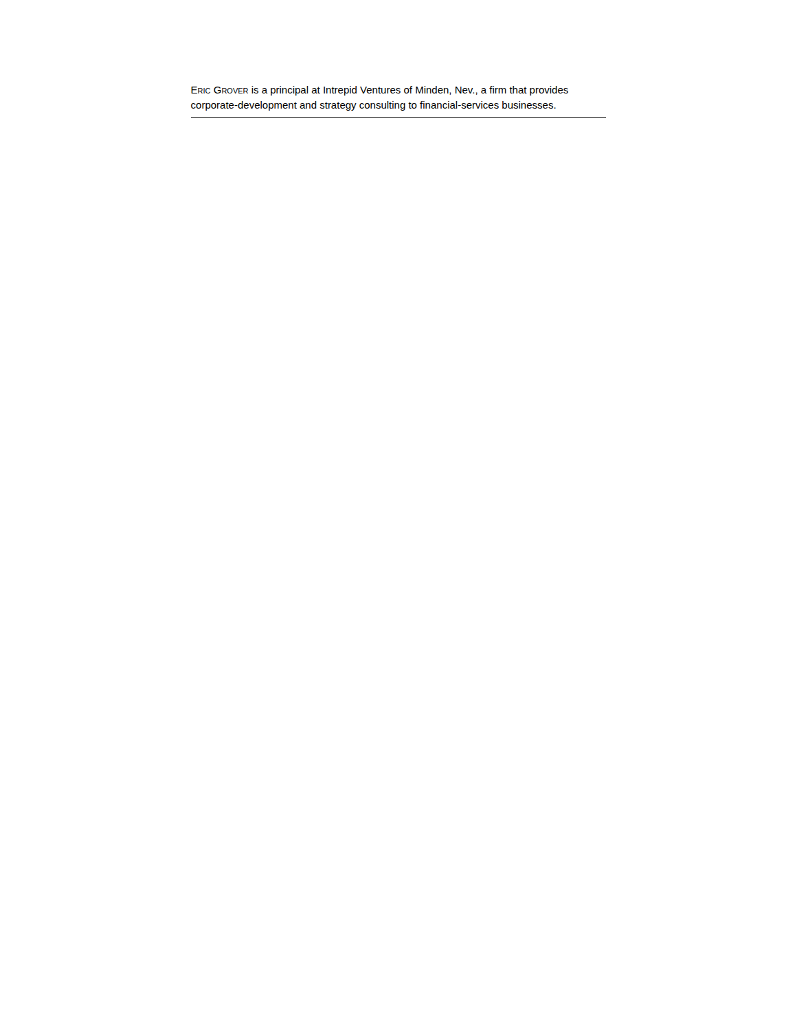Eric Grover is a principal at Intrepid Ventures of Minden, Nev., a firm that provides corporate-development and strategy consulting to financial-services businesses.